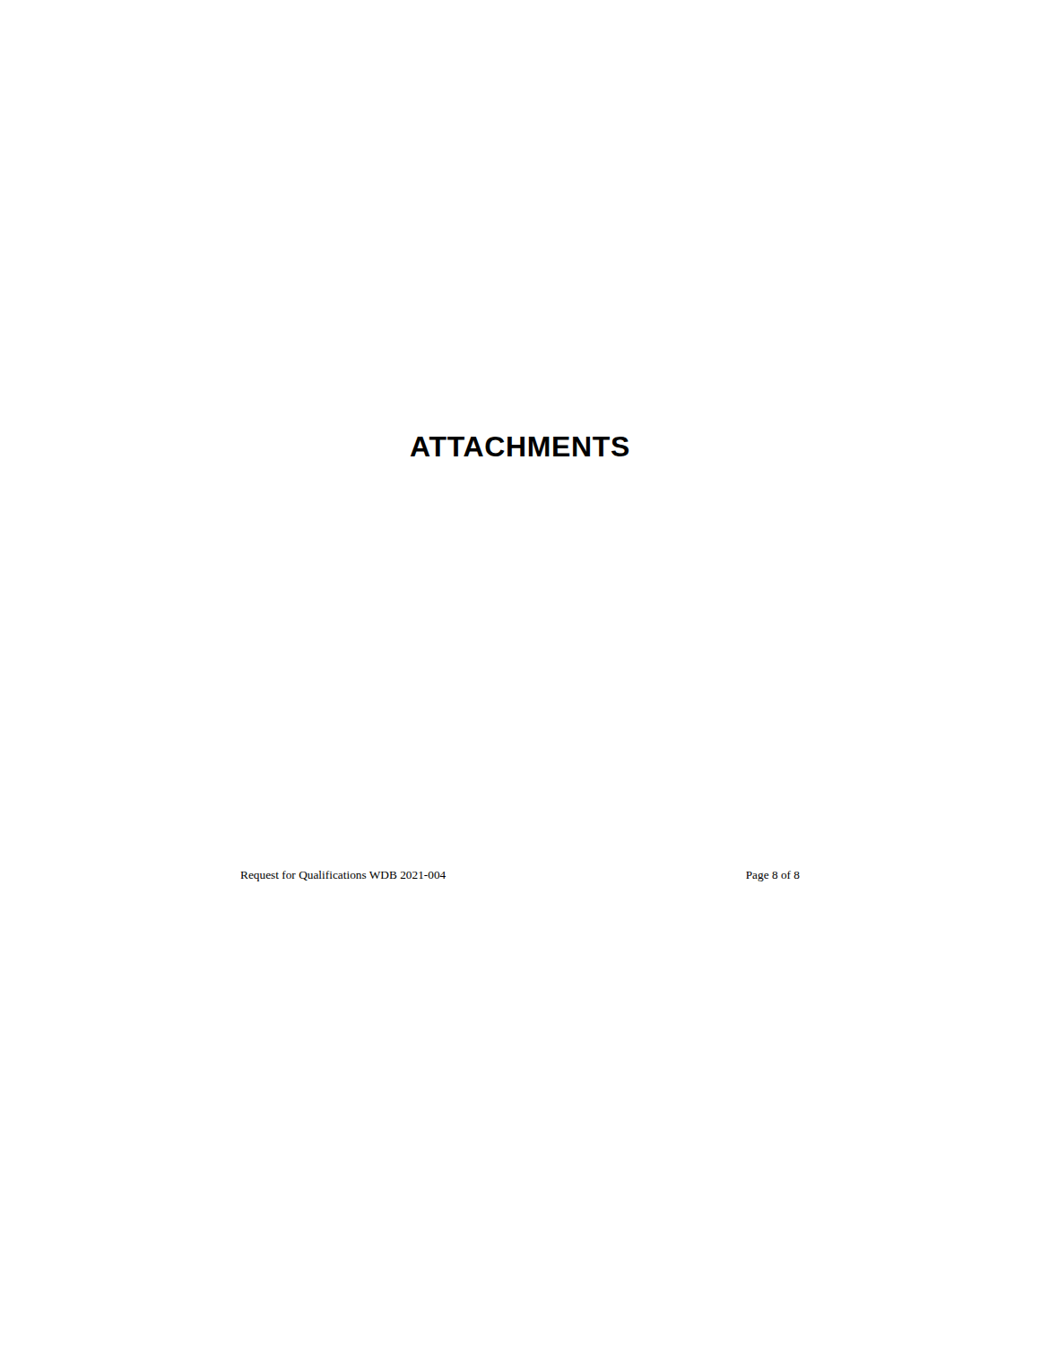ATTACHMENTS
Request for Qualifications WDB 2021-004 Page 8 of 8